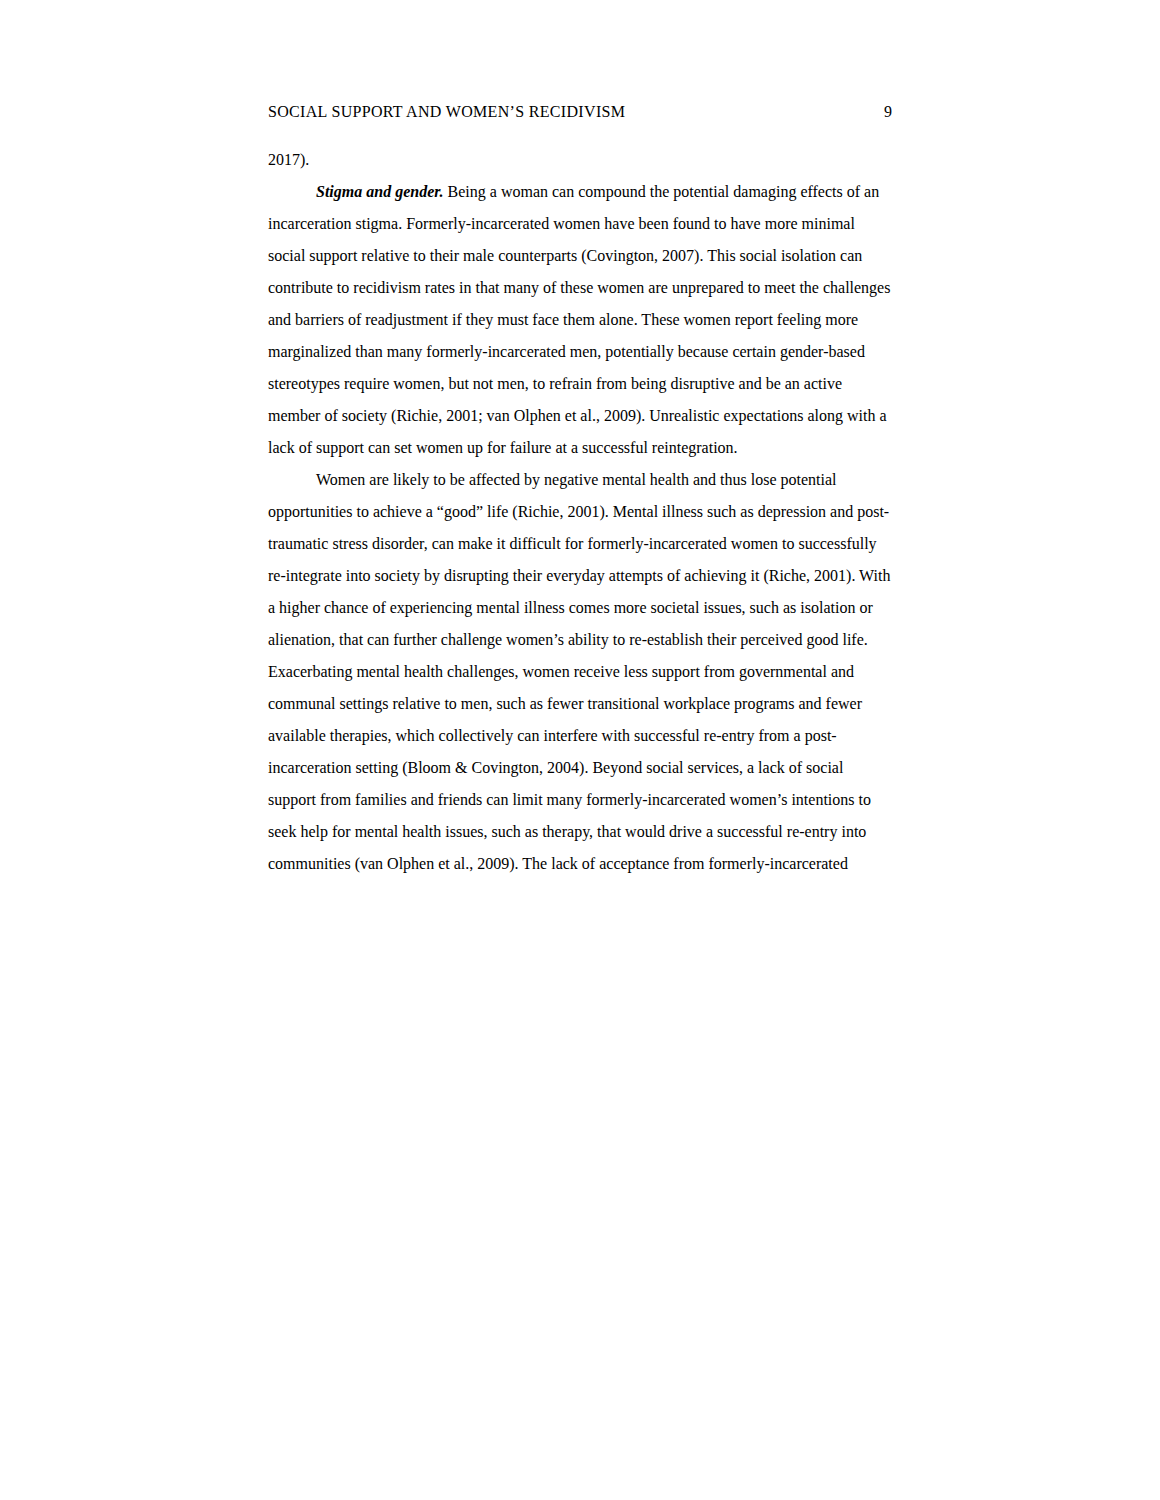Social Support and Women’s Recidivism 9
2017).
Stigma and gender. Being a woman can compound the potential damaging effects of an incarceration stigma. Formerly-incarcerated women have been found to have more minimal social support relative to their male counterparts (Covington, 2007). This social isolation can contribute to recidivism rates in that many of these women are unprepared to meet the challenges and barriers of readjustment if they must face them alone. These women report feeling more marginalized than many formerly-incarcerated men, potentially because certain gender-based stereotypes require women, but not men, to refrain from being disruptive and be an active member of society (Richie, 2001; van Olphen et al., 2009). Unrealistic expectations along with a lack of support can set women up for failure at a successful reintegration.
Women are likely to be affected by negative mental health and thus lose potential opportunities to achieve a “good” life (Richie, 2001). Mental illness such as depression and post-traumatic stress disorder, can make it difficult for formerly-incarcerated women to successfully re-integrate into society by disrupting their everyday attempts of achieving it (Riche, 2001). With a higher chance of experiencing mental illness comes more societal issues, such as isolation or alienation, that can further challenge women’s ability to re-establish their perceived good life. Exacerbating mental health challenges, women receive less support from governmental and communal settings relative to men, such as fewer transitional workplace programs and fewer available therapies, which collectively can interfere with successful re-entry from a post-incarceration setting (Bloom & Covington, 2004). Beyond social services, a lack of social support from families and friends can limit many formerly-incarcerated women’s intentions to seek help for mental health issues, such as therapy, that would drive a successful re-entry into communities (van Olphen et al., 2009). The lack of acceptance from formerly-incarcerated